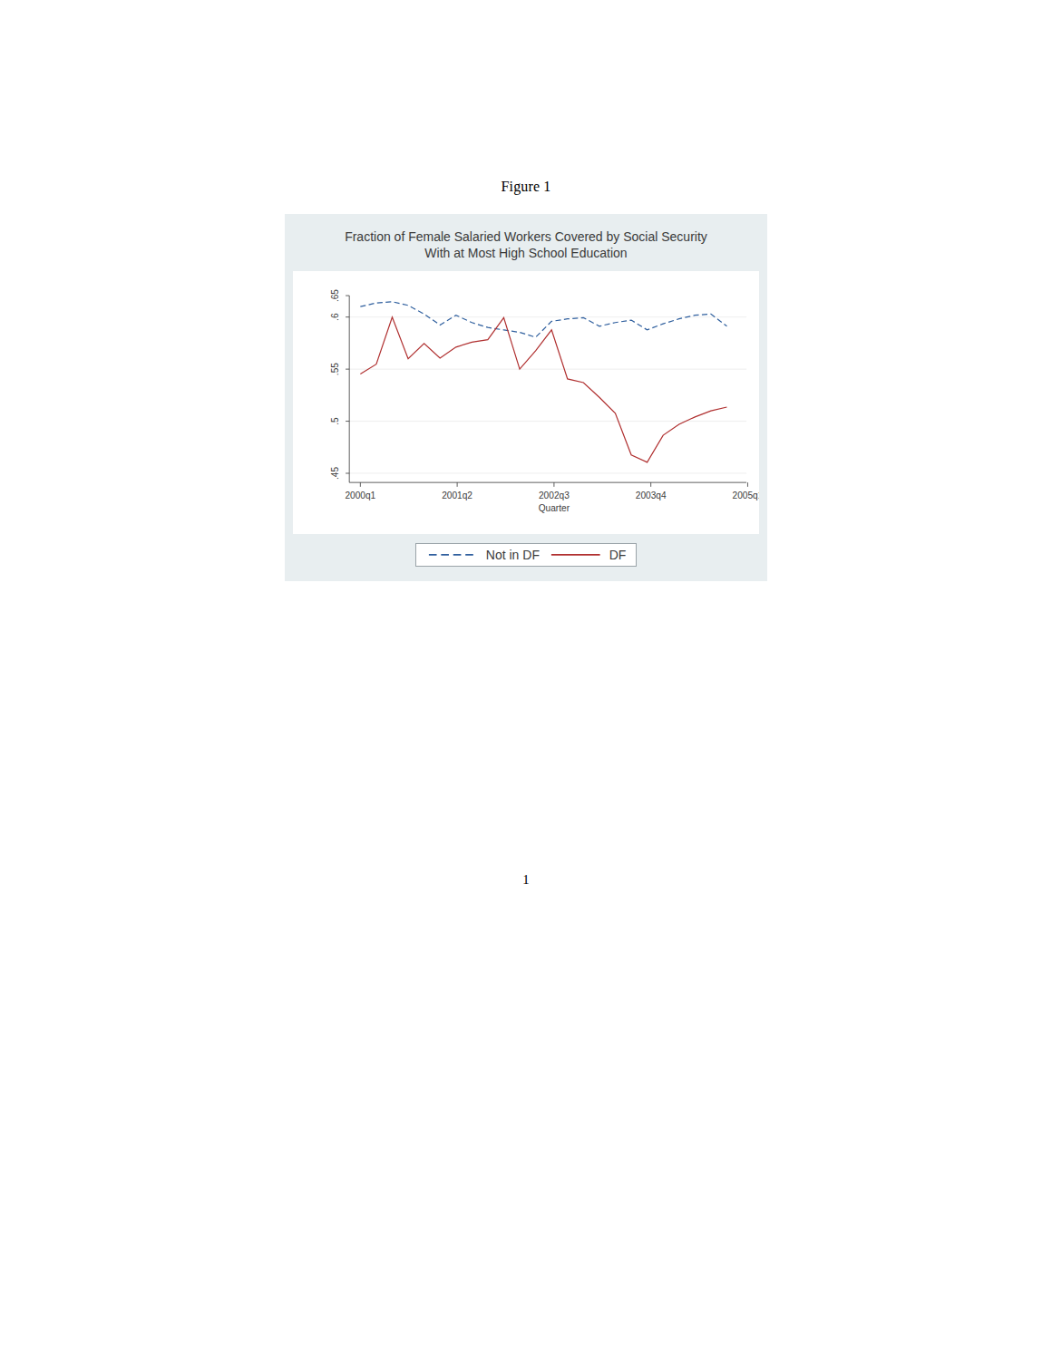Figure 1
Fraction of Female Salaried Workers Covered by Social Security
With at Most High School Education
.45 .5 .55 .6 .65 2000q1 2001q2 2002q3 2003q4 2005q1 Quarter
Not in DF
DF
1